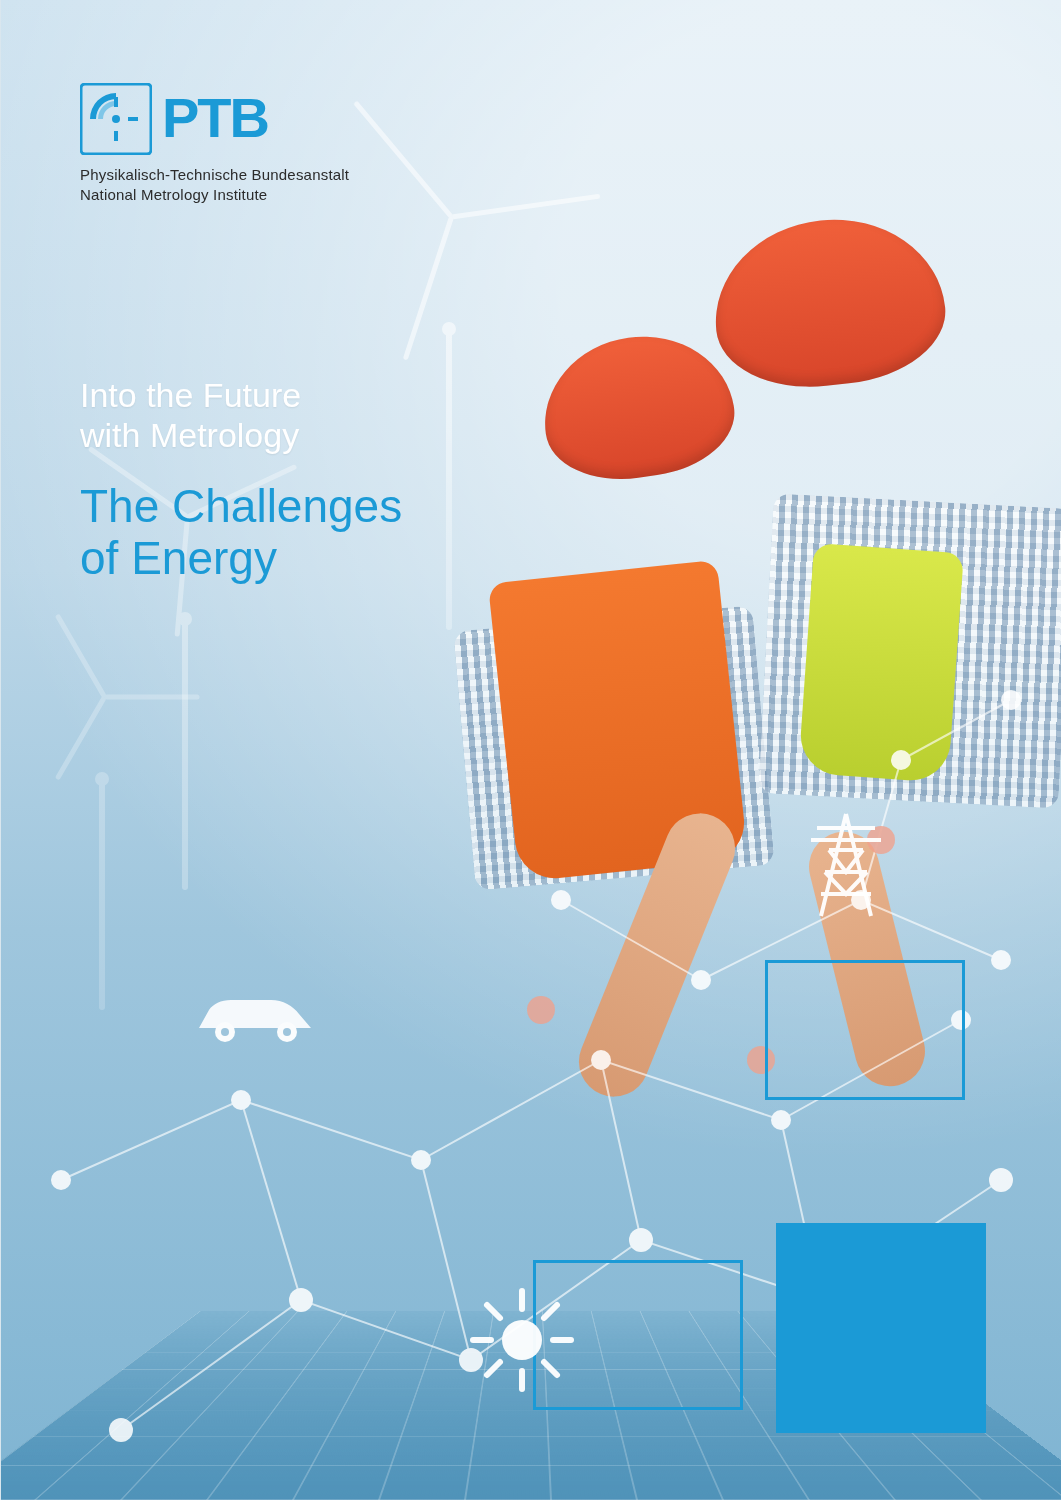PTB
Physikalisch-Technische Bundesanstalt
National Metrology Institute
Into the Future
with Metrology
The Challenges
of Energy